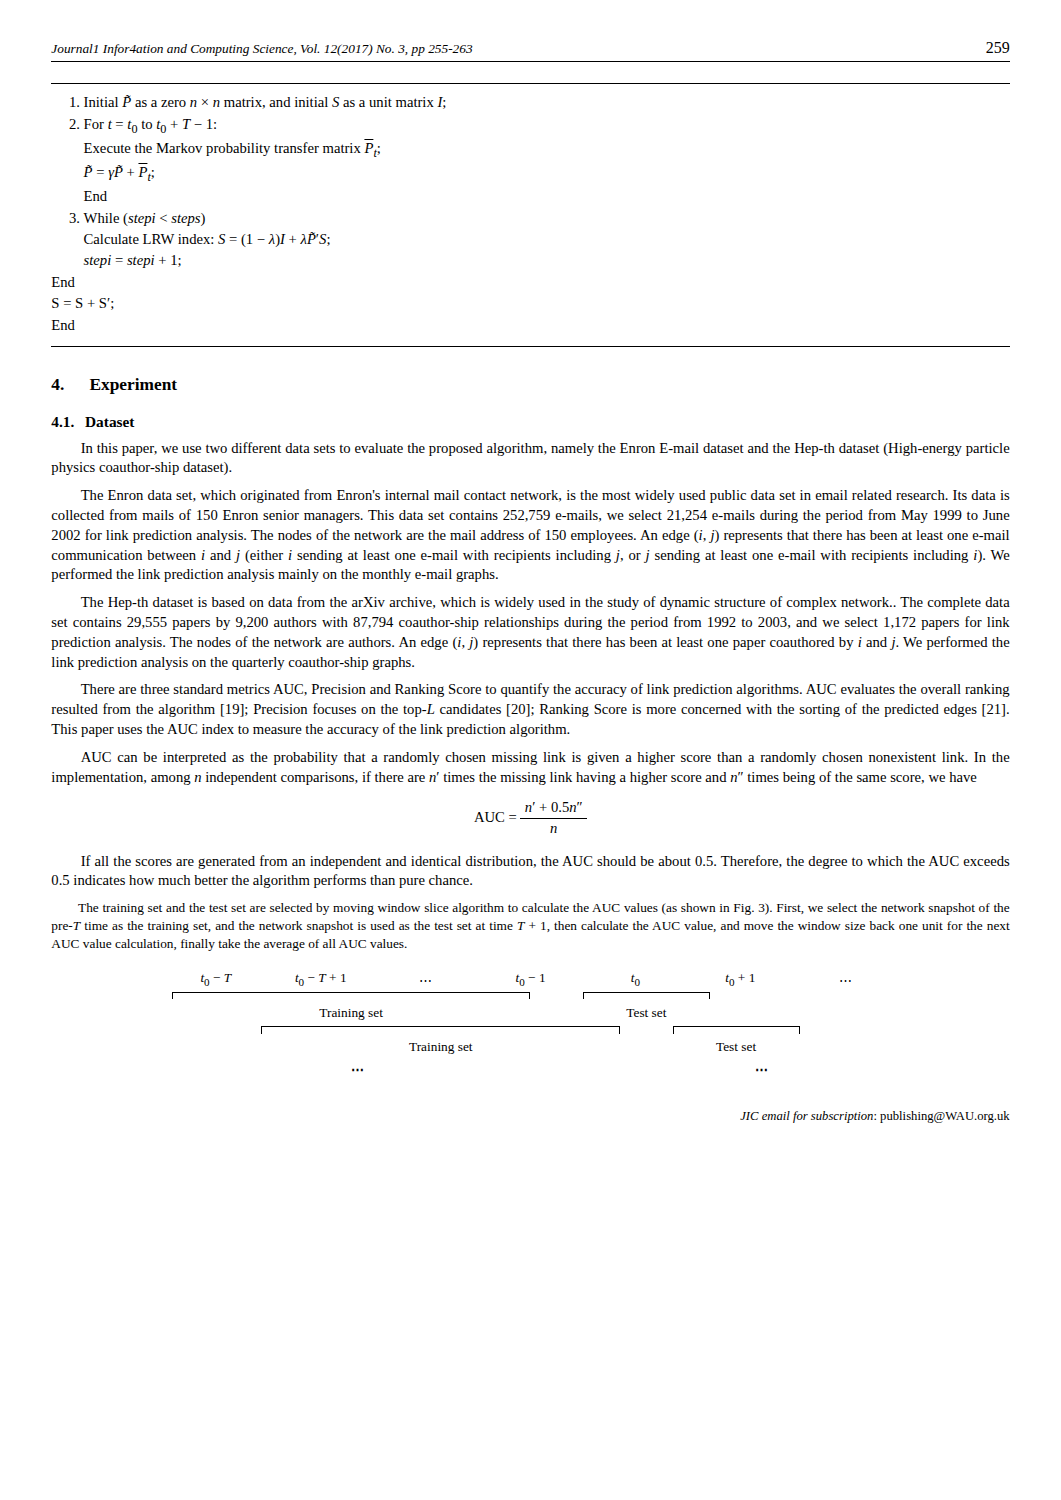Journal1 Infor4ation and Computing Science, Vol. 12(2017) No. 3, pp 255-263 259
Initial P̃ as a zero n × n matrix, and initial S as a unit matrix I;
For t = t0 to t0 + T − 1:
Execute the Markov probability transfer matrix Pt;
P̃ = γP̃ + Pt;
End
While (stepi < steps)
Calculate LRW index: S = (1 − λ)I + λP̃′S;
stepi = stepi + 1;
End
S = S + S′;
End
4. Experiment
4.1. Dataset
In this paper, we use two different data sets to evaluate the proposed algorithm, namely the Enron E-mail dataset and the Hep-th dataset (High-energy particle physics coauthor-ship dataset).
The Enron data set, which originated from Enron's internal mail contact network, is the most widely used public data set in email related research. Its data is collected from mails of 150 Enron senior managers. This data set contains 252,759 e-mails, we select 21,254 e-mails during the period from May 1999 to June 2002 for link prediction analysis. The nodes of the network are the mail address of 150 employees. An edge (i, j) represents that there has been at least one e-mail communication between i and j (either i sending at least one e-mail with recipients including j, or j sending at least one e-mail with recipients including i). We performed the link prediction analysis mainly on the monthly e-mail graphs.
The Hep-th dataset is based on data from the arXiv archive, which is widely used in the study of dynamic structure of complex network.. The complete data set contains 29,555 papers by 9,200 authors with 87,794 coauthor-ship relationships during the period from 1992 to 2003, and we select 1,172 papers for link prediction analysis. The nodes of the network are authors. An edge (i, j) represents that there has been at least one paper coauthored by i and j. We performed the link prediction analysis on the quarterly coauthor-ship graphs.
There are three standard metrics AUC, Precision and Ranking Score to quantify the accuracy of link prediction algorithms. AUC evaluates the overall ranking resulted from the algorithm [19]; Precision focuses on the top-L candidates [20]; Ranking Score is more concerned with the sorting of the predicted edges [21]. This paper uses the AUC index to measure the accuracy of the link prediction algorithm.
AUC can be interpreted as the probability that a randomly chosen missing link is given a higher score than a randomly chosen nonexistent link. In the implementation, among n independent comparisons, if there are n′ times the missing link having a higher score and n″ times being of the same score, we have
AUC = n′ + 0.5n″n
If all the scores are generated from an independent and identical distribution, the AUC should be about 0.5. Therefore, the degree to which the AUC exceeds 0.5 indicates how much better the algorithm performs than pure chance.
The training set and the test set are selected by moving window slice algorithm to calculate the AUC values (as shown in Fig. 3). First, we select the network snapshot of the pre-T time as the training set, and the network snapshot is used as the test set at time T + 1, then calculate the AUC value, and move the window size back one unit for the next AUC value calculation, finally take the average of all AUC values.
t0 − T t0 − T + 1 ⋯ t0 − 1 t0 t0 + 1 ⋯
Training set
Test set
Training set
Test set
⋯
⋯
JIC email for subscription: publishing@WAU.org.uk